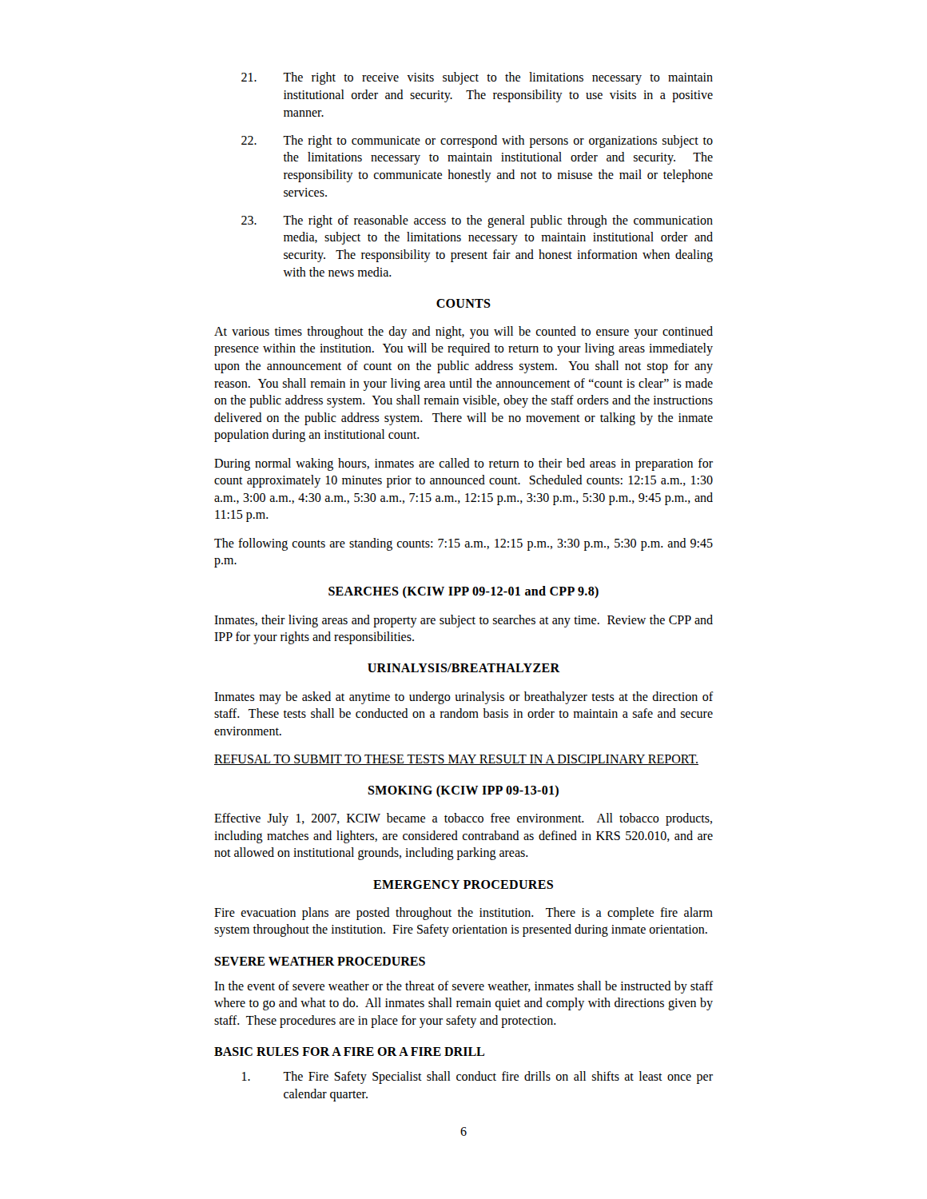21.
The right to receive visits subject to the limitations necessary to maintain institutional order and security. The responsibility to use visits in a positive manner.
22.
The right to communicate or correspond with persons or organizations subject to the limitations necessary to maintain institutional order and security. The responsibility to communicate honestly and not to misuse the mail or telephone services.
23.
The right of reasonable access to the general public through the communication media, subject to the limitations necessary to maintain institutional order and security. The responsibility to present fair and honest information when dealing with the news media.
COUNTS
At various times throughout the day and night, you will be counted to ensure your continued presence within the institution. You will be required to return to your living areas immediately upon the announcement of count on the public address system. You shall not stop for any reason. You shall remain in your living area until the announcement of “count is clear” is made on the public address system. You shall remain visible, obey the staff orders and the instructions delivered on the public address system. There will be no movement or talking by the inmate population during an institutional count.
During normal waking hours, inmates are called to return to their bed areas in preparation for count approximately 10 minutes prior to announced count. Scheduled counts: 12:15 a.m., 1:30 a.m., 3:00 a.m., 4:30 a.m., 5:30 a.m., 7:15 a.m., 12:15 p.m., 3:30 p.m., 5:30 p.m., 9:45 p.m., and 11:15 p.m.
The following counts are standing counts: 7:15 a.m., 12:15 p.m., 3:30 p.m., 5:30 p.m. and 9:45 p.m.
SEARCHES (KCIW IPP 09-12-01 and CPP 9.8)
Inmates, their living areas and property are subject to searches at any time. Review the CPP and IPP for your rights and responsibilities.
URINALYSIS/BREATHALYZER
Inmates may be asked at anytime to undergo urinalysis or breathalyzer tests at the direction of staff. These tests shall be conducted on a random basis in order to maintain a safe and secure environment.
REFUSAL TO SUBMIT TO THESE TESTS MAY RESULT IN A DISCIPLINARY REPORT.
SMOKING (KCIW IPP 09-13-01)
Effective July 1, 2007, KCIW became a tobacco free environment. All tobacco products, including matches and lighters, are considered contraband as defined in KRS 520.010, and are not allowed on institutional grounds, including parking areas.
EMERGENCY PROCEDURES
Fire evacuation plans are posted throughout the institution. There is a complete fire alarm system throughout the institution. Fire Safety orientation is presented during inmate orientation.
SEVERE WEATHER PROCEDURES
In the event of severe weather or the threat of severe weather, inmates shall be instructed by staff where to go and what to do. All inmates shall remain quiet and comply with directions given by staff. These procedures are in place for your safety and protection.
BASIC RULES FOR A FIRE OR A FIRE DRILL
1.
The Fire Safety Specialist shall conduct fire drills on all shifts at least once per calendar quarter.
6